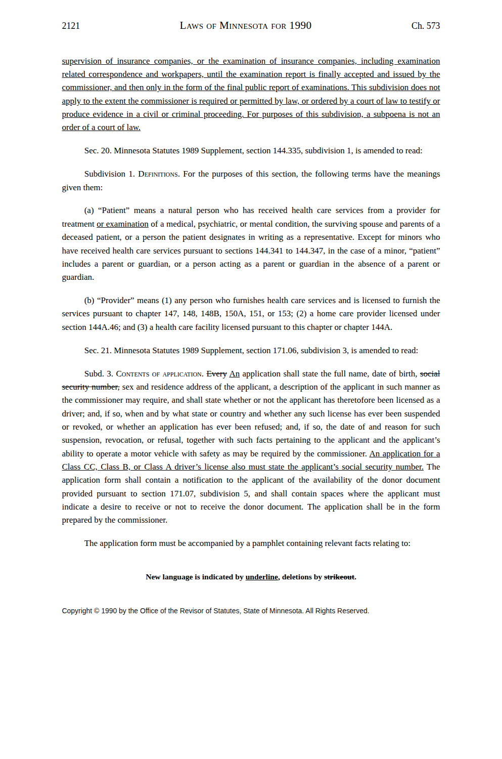2121 Laws of Minnesota for 1990 Ch. 573
supervision of insurance companies, or the examination of insurance companies, including examination related correspondence and workpapers, until the examination report is finally accepted and issued by the commissioner, and then only in the form of the final public report of examinations. This subdivision does not apply to the extent the commissioner is required or permitted by law, or ordered by a court of law to testify or produce evidence in a civil or criminal proceeding. For purposes of this subdivision, a subpoena is not an order of a court of law.
Sec. 20. Minnesota Statutes 1989 Supplement, section 144.335, subdivision 1, is amended to read:
Subdivision 1. Definitions. For the purposes of this section, the following terms have the meanings given them:
(a) “Patient” means a natural person who has received health care services from a provider for treatment or examination of a medical, psychiatric, or mental condition, the surviving spouse and parents of a deceased patient, or a person the patient designates in writing as a representative. Except for minors who have received health care services pursuant to sections 144.341 to 144.347, in the case of a minor, “patient” includes a parent or guardian, or a person acting as a parent or guardian in the absence of a parent or guardian.
(b) “Provider” means (1) any person who furnishes health care services and is licensed to furnish the services pursuant to chapter 147, 148, 148B, 150A, 151, or 153; (2) a home care provider licensed under section 144A.46; and (3) a health care facility licensed pursuant to this chapter or chapter 144A.
Sec. 21. Minnesota Statutes 1989 Supplement, section 171.06, subdivision 3, is amended to read:
Subd. 3. Contents of application. Every An application shall state the full name, date of birth, social security number, sex and residence address of the applicant, a description of the applicant in such manner as the commissioner may require, and shall state whether or not the applicant has theretofore been licensed as a driver; and, if so, when and by what state or country and whether any such license has ever been suspended or revoked, or whether an application has ever been refused; and, if so, the date of and reason for such suspension, revocation, or refusal, together with such facts pertaining to the applicant and the applicant’s ability to operate a motor vehicle with safety as may be required by the commissioner. An application for a Class CC, Class B, or Class A driver’s license also must state the applicant’s social security number. The application form shall contain a notification to the applicant of the availability of the donor document provided pursuant to section 171.07, subdivision 5, and shall contain spaces where the applicant must indicate a desire to receive or not to receive the donor document. The application shall be in the form prepared by the commissioner.
The application form must be accompanied by a pamphlet containing relevant facts relating to:
New language is indicated by underline, deletions by strikeout.
Copyright © 1990 by the Office of the Revisor of Statutes, State of Minnesota. All Rights Reserved.